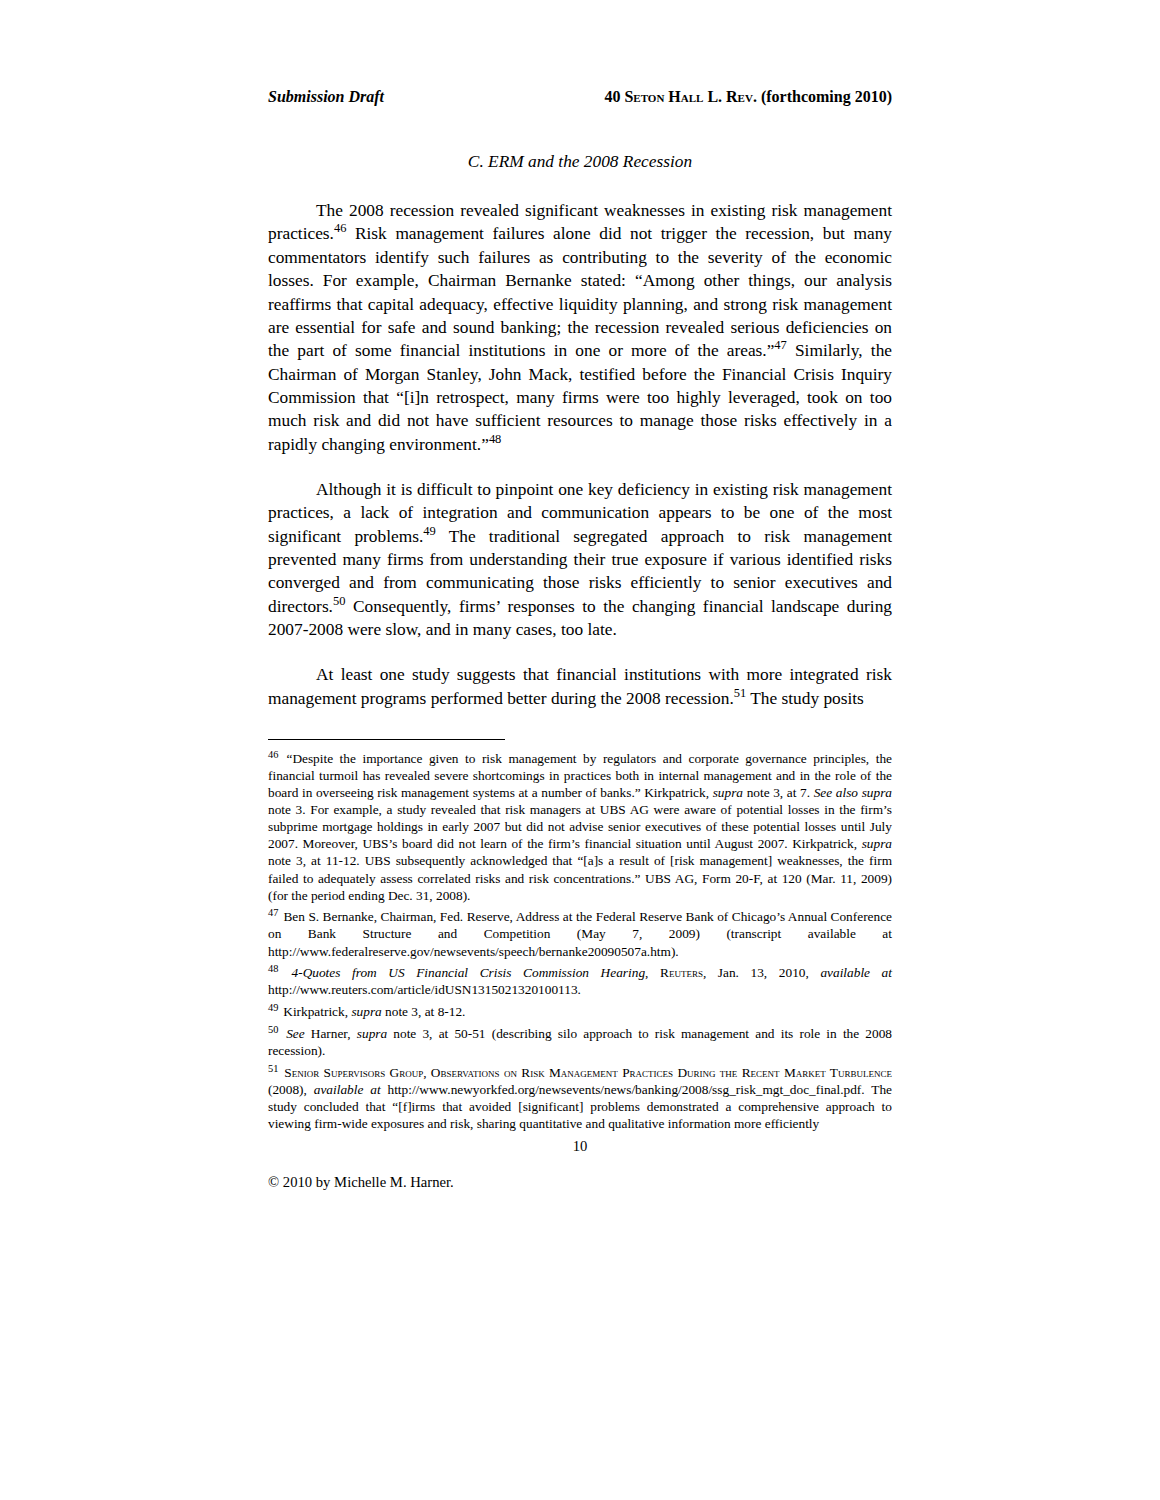Submission Draft 40 Seton Hall L. Rev. (forthcoming 2010)
C. ERM and the 2008 Recession
The 2008 recession revealed significant weaknesses in existing risk management practices.46 Risk management failures alone did not trigger the recession, but many commentators identify such failures as contributing to the severity of the economic losses. For example, Chairman Bernanke stated: “Among other things, our analysis reaffirms that capital adequacy, effective liquidity planning, and strong risk management are essential for safe and sound banking; the recession revealed serious deficiencies on the part of some financial institutions in one or more of the areas.”47 Similarly, the Chairman of Morgan Stanley, John Mack, testified before the Financial Crisis Inquiry Commission that “[i]n retrospect, many firms were too highly leveraged, took on too much risk and did not have sufficient resources to manage those risks effectively in a rapidly changing environment.”48
Although it is difficult to pinpoint one key deficiency in existing risk management practices, a lack of integration and communication appears to be one of the most significant problems.49 The traditional segregated approach to risk management prevented many firms from understanding their true exposure if various identified risks converged and from communicating those risks efficiently to senior executives and directors.50 Consequently, firms’ responses to the changing financial landscape during 2007-2008 were slow, and in many cases, too late.
At least one study suggests that financial institutions with more integrated risk management programs performed better during the 2008 recession.51 The study posits
46 “Despite the importance given to risk management by regulators and corporate governance principles, the financial turmoil has revealed severe shortcomings in practices both in internal management and in the role of the board in overseeing risk management systems at a number of banks.” Kirkpatrick, supra note 3, at 7. See also supra note 3. For example, a study revealed that risk managers at UBS AG were aware of potential losses in the firm’s subprime mortgage holdings in early 2007 but did not advise senior executives of these potential losses until July 2007. Moreover, UBS’s board did not learn of the firm’s financial situation until August 2007. Kirkpatrick, supra note 3, at 11-12. UBS subsequently acknowledged that “[a]s a result of [risk management] weaknesses, the firm failed to adequately assess correlated risks and risk concentrations.” UBS AG, Form 20-F, at 120 (Mar. 11, 2009) (for the period ending Dec. 31, 2008).
47 Ben S. Bernanke, Chairman, Fed. Reserve, Address at the Federal Reserve Bank of Chicago’s Annual Conference on Bank Structure and Competition (May 7, 2009) (transcript available at http://www.federalreserve.gov/newsevents/speech/bernanke20090507a.htm).
48 4-Quotes from US Financial Crisis Commission Hearing, Reuters, Jan. 13, 2010, available at http://www.reuters.com/article/idUSN1315021320100113.
49 Kirkpatrick, supra note 3, at 8-12.
50 See Harner, supra note 3, at 50-51 (describing silo approach to risk management and its role in the 2008 recession).
51 Senior Supervisors Group, Observations on Risk Management Practices During the Recent Market Turbulence (2008), available at http://www.newyorkfed.org/newsevents/news/banking/2008/ssg_risk_mgt_doc_final.pdf. The study concluded that “[f]irms that avoided [significant] problems demonstrated a comprehensive approach to viewing firm-wide exposures and risk, sharing quantitative and qualitative information more efficiently
10
© 2010 by Michelle M. Harner.